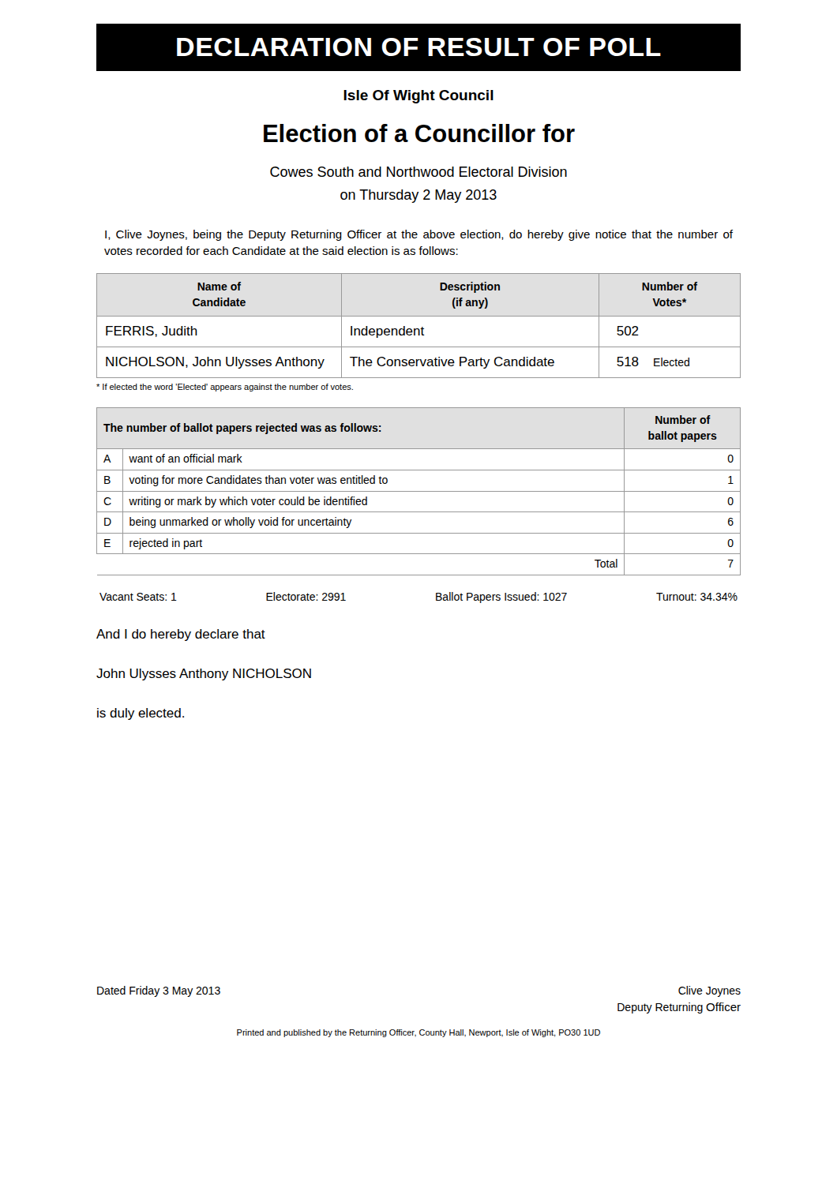DECLARATION OF RESULT OF POLL
Isle Of Wight Council
Election of a Councillor for
Cowes South and Northwood Electoral Division
on Thursday 2 May 2013
I, Clive Joynes, being the Deputy Returning Officer at the above election, do hereby give notice that the number of votes recorded for each Candidate at the said election is as follows:
| Name of Candidate | Description (if any) | Number of Votes* |
| --- | --- | --- |
| FERRIS, Judith | Independent | 502 |
| NICHOLSON, John Ulysses Anthony | The Conservative Party Candidate | 518 Elected |
* If elected the word 'Elected' appears against the number of votes.
| The number of ballot papers rejected was as follows: | Number of ballot papers |
| --- | --- |
| A | want of an official mark | 0 |
| B | voting for more Candidates than voter was entitled to | 1 |
| C | writing or mark by which voter could be identified | 0 |
| D | being unmarked or wholly void for uncertainty | 6 |
| E | rejected in part | 0 |
| Total | 7 |
Vacant Seats: 1 Electorate: 2991 Ballot Papers Issued: 1027 Turnout: 34.34%
And I do hereby declare that
John Ulysses Anthony NICHOLSON
is duly elected.
Dated Friday 3 May 2013
Clive Joynes
Deputy Returning Officer
Printed and published by the Returning Officer, County Hall, Newport, Isle of Wight, PO30 1UD